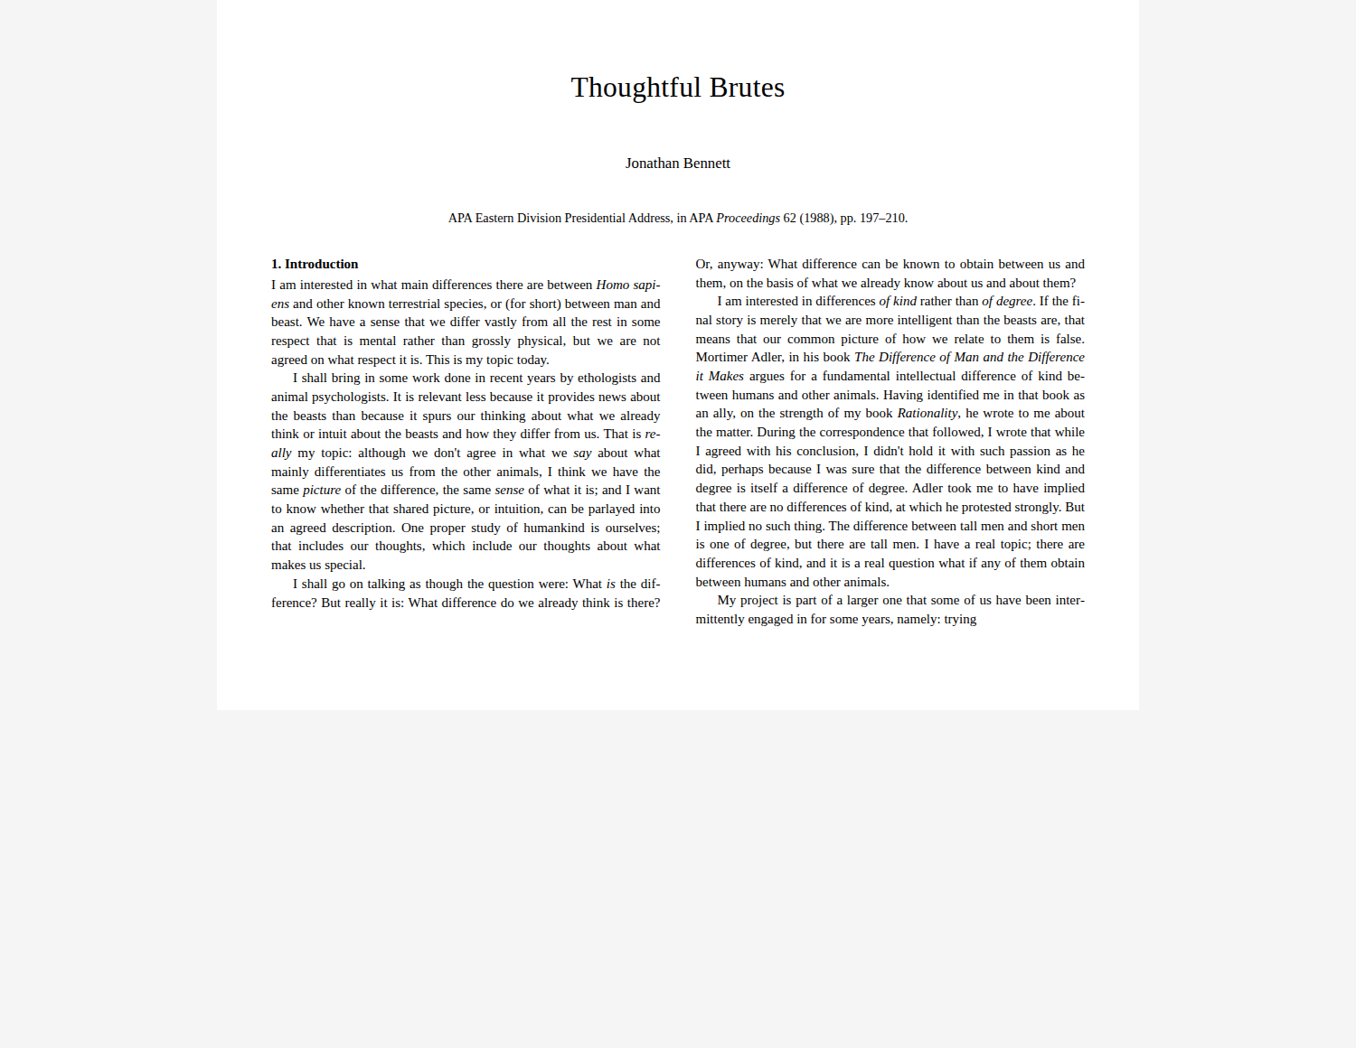Thoughtful Brutes
Jonathan Bennett
APA Eastern Division Presidential Address, in APA Proceedings 62 (1988), pp. 197–210.
1. Introduction
I am interested in what main differences there are between Homo sapiens and other known terrestrial species, or (for short) between man and beast. We have a sense that we differ vastly from all the rest in some respect that is mental rather than grossly physical, but we are not agreed on what respect it is. This is my topic today.
I shall bring in some work done in recent years by ethologists and animal psychologists. It is relevant less because it provides news about the beasts than because it spurs our thinking about what we already think or intuit about the beasts and how they differ from us. That is really my topic: although we don't agree in what we say about what mainly differentiates us from the other animals, I think we have the same picture of the difference, the same sense of what it is; and I want to know whether that shared picture, or intuition, can be parlayed into an agreed description. One proper study of humankind is ourselves; that includes our thoughts, which include our thoughts about what makes us special.
I shall go on talking as though the question were: What is the difference? But really it is: What difference do we already think is there? Or, anyway: What difference can be known to obtain between us and them, on the basis of what we already know about us and about them?
I am interested in differences of kind rather than of degree. If the final story is merely that we are more intelligent than the beasts are, that means that our common picture of how we relate to them is false. Mortimer Adler, in his book The Difference of Man and the Difference it Makes argues for a fundamental intellectual difference of kind between humans and other animals. Having identified me in that book as an ally, on the strength of my book Rationality, he wrote to me about the matter. During the correspondence that followed, I wrote that while I agreed with his conclusion, I didn't hold it with such passion as he did, perhaps because I was sure that the difference between kind and degree is itself a difference of degree. Adler took me to have implied that there are no differences of kind, at which he protested strongly. But I implied no such thing. The difference between tall men and short men is one of degree, but there are tall men. I have a real topic; there are differences of kind, and it is a real question what if any of them obtain between humans and other animals.
My project is part of a larger one that some of us have been intermittently engaged in for some years, namely: trying